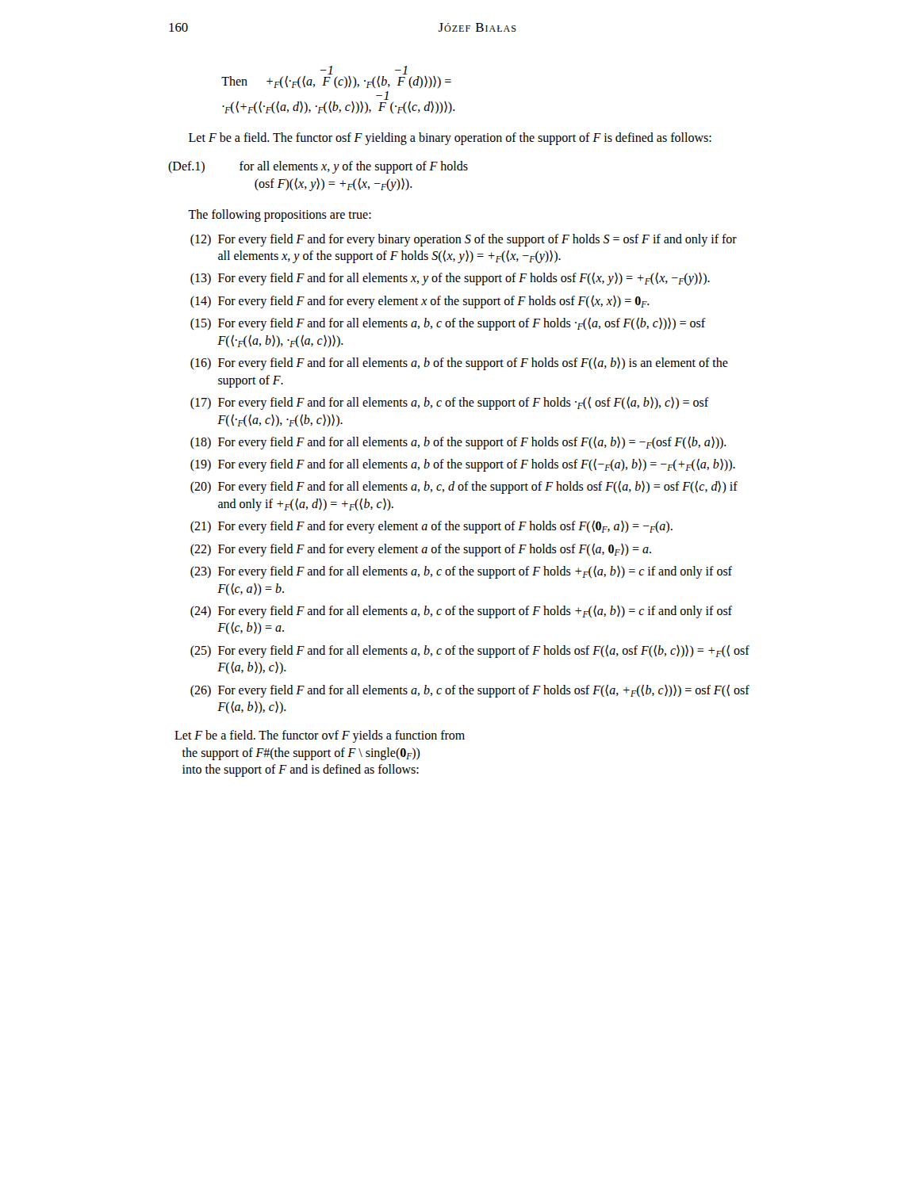160 Józef Białas
Then +F(⟨·F(⟨a, −1 F(c)⟩), ·F(⟨b, −1 F(d)⟩)⟩) =
·F(⟨+F(⟨·F(⟨a, d⟩), ·F(⟨b, c⟩)⟩), −1 F(·F(⟨c, d⟩))⟩).
Let F be a field. The functor osf F yielding a binary operation of the support of F is defined as follows:
(Def.1)
for all elements x, y of the support of F holds (osf F)(⟨x, y⟩) = +F(⟨x, −F(y)⟩).
The following propositions are true:
(12) For every field F and for every binary operation S of the support of F holds S = osf F if and only if for all elements x, y of the support of F holds S(⟨x, y⟩) = +F(⟨x, −F(y)⟩).
(13) For every field F and for all elements x, y of the support of F holds osf F(⟨x, y⟩) = +F(⟨x, −F(y)⟩).
(14) For every field F and for every element x of the support of F holds osf F(⟨x, x⟩) = 0F.
(15) For every field F and for all elements a, b, c of the support of F holds ·F(⟨a, osf F(⟨b, c⟩)⟩) = osf F(⟨·F(⟨a, b⟩), ·F(⟨a, c⟩)⟩).
(16) For every field F and for all elements a, b of the support of F holds osf F(⟨a, b⟩) is an element of the support of F.
(17) For every field F and for all elements a, b, c of the support of F holds ·F(⟨ osf F(⟨a, b⟩), c⟩) = osf F(⟨·F(⟨a, c⟩), ·F(⟨b, c⟩)⟩).
(18) For every field F and for all elements a, b of the support of F holds osf F(⟨a, b⟩) = −F(osf F(⟨b, a⟩)).
(19) For every field F and for all elements a, b of the support of F holds osf F(⟨−F(a), b⟩) = −F(+F(⟨a, b⟩)).
(20) For every field F and for all elements a, b, c, d of the support of F holds osf F(⟨a, b⟩) = osf F(⟨c, d⟩) if and only if +F(⟨a, d⟩) = +F(⟨b, c⟩).
(21) For every field F and for every element a of the support of F holds osf F(⟨0F, a⟩) = −F(a).
(22) For every field F and for every element a of the support of F holds osf F(⟨a, 0F⟩) = a.
(23) For every field F and for all elements a, b, c of the support of F holds +F(⟨a, b⟩) = c if and only if osf F(⟨c, a⟩) = b.
(24) For every field F and for all elements a, b, c of the support of F holds +F(⟨a, b⟩) = c if and only if osf F(⟨c, b⟩) = a.
(25) For every field F and for all elements a, b, c of the support of F holds osf F(⟨a, osf F(⟨b, c⟩)⟩) = +F(⟨ osf F(⟨a, b⟩), c⟩).
(26) For every field F and for all elements a, b, c of the support of F holds osf F(⟨a, +F(⟨b, c⟩)⟩) = osf F(⟨ osf F(⟨a, b⟩), c⟩).
Let F be a field. The functor ovf F yields a function from the support of F#(the support of F \ single(0F)) into the support of F and is defined as follows: